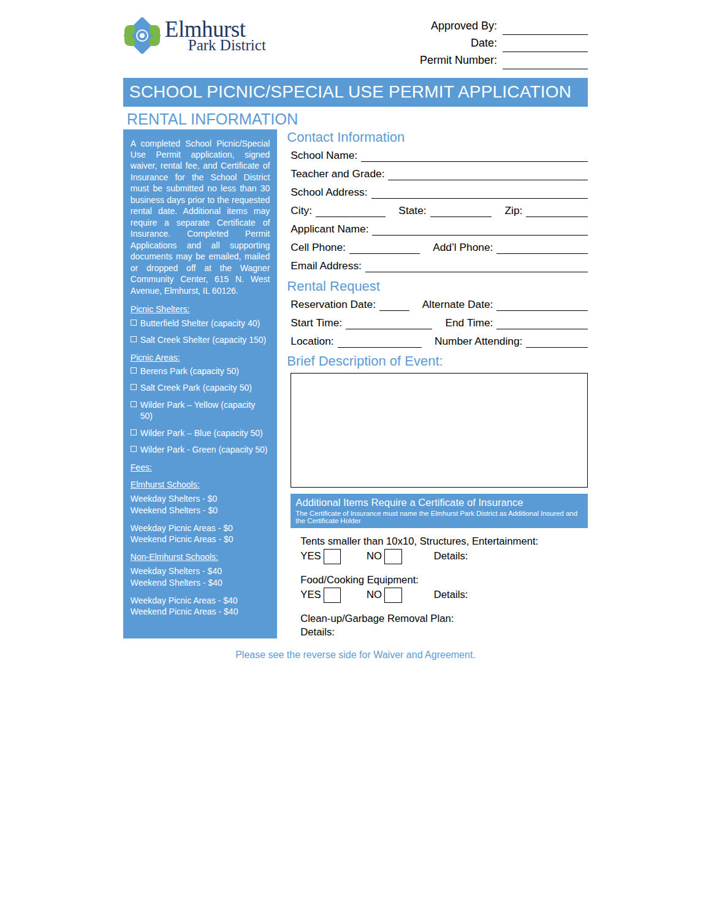Elmhurst Park District
Approved By:
Date:
Permit Number:
SCHOOL PICNIC/SPECIAL USE PERMIT APPLICATION
RENTAL INFORMATION
A completed School Picnic/Special Use Permit application, signed waiver, rental fee, and Certificate of Insurance for the School District must be submitted no less than 30 business days prior to the requested rental date. Additional items may require a separate Certificate of Insurance. Completed Permit Applications and all supporting documents may be emailed, mailed or dropped off at the Wagner Community Center, 615 N. West Avenue, Elmhurst, IL 60126.
Picnic Shelters:
Butterfield Shelter (capacity 40)
Salt Creek Shelter (capacity 150)
Picnic Areas:
Berens Park (capacity 50)
Salt Creek Park (capacity 50)
Wilder Park – Yellow (capacity 50)
Wilder Park – Blue (capacity 50)
Wilder Park - Green (capacity 50)
Fees:
Elmhurst Schools:
Weekday Shelters - $0
Weekend Shelters - $0
Weekday Picnic Areas - $0
Weekend Picnic Areas - $0
Non-Elmhurst Schools:
Weekday Shelters - $40
Weekend Shelters - $40
Weekday Picnic Areas - $40
Weekend Picnic Areas - $40
Contact Information
School Name:
Teacher and Grade:
School Address:
City: State: Zip:
Applicant Name:
Cell Phone: Add’l Phone:
Email Address:
Rental Request
Reservation Date: Alternate Date:
Start Time: End Time:
Location: Number Attending:
Brief Description of Event:
Additional Items Require a Certificate of Insurance
The Certificate of Insurance must name the Elmhurst Park District as Additional Insured and the Certificate Holder
Tents smaller than 10x10, Structures, Entertainment:
YES NO Details:
Food/Cooking Equipment:
YES NO Details:
Clean-up/Garbage Removal Plan:
Details:
Please see the reverse side for Waiver and Agreement.